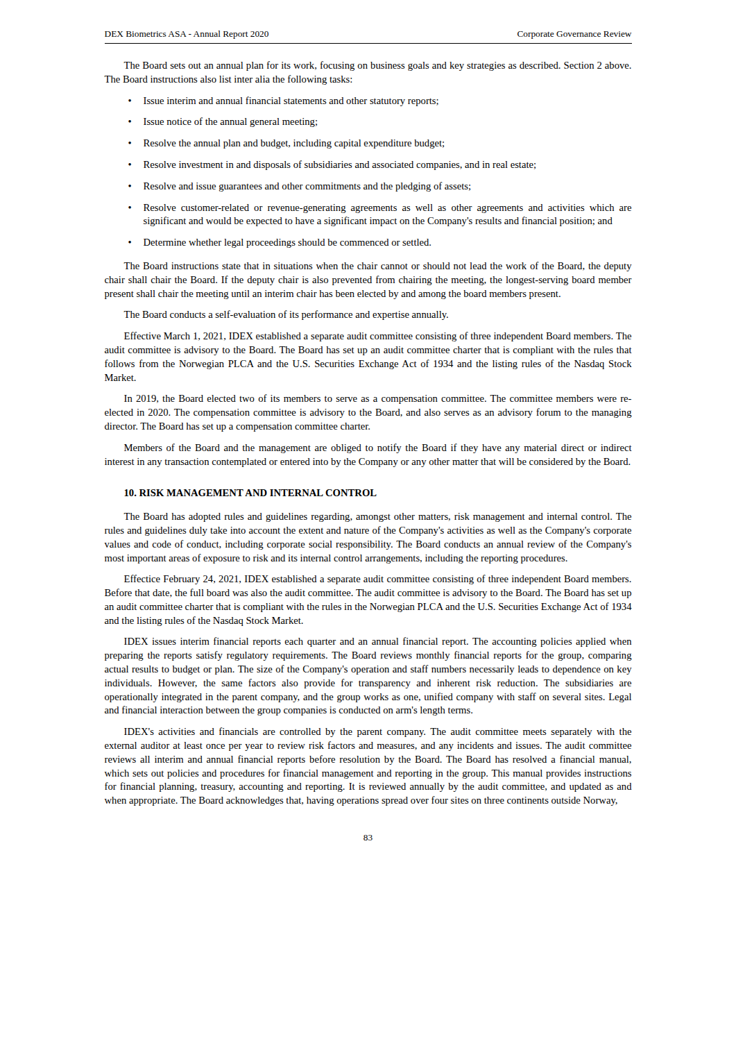DEX Biometrics ASA - Annual Report 2020 Corporate Governance Review
The Board sets out an annual plan for its work, focusing on business goals and key strategies as described. Section 2 above. The Board instructions also list inter alia the following tasks:
Issue interim and annual financial statements and other statutory reports;
Issue notice of the annual general meeting;
Resolve the annual plan and budget, including capital expenditure budget;
Resolve investment in and disposals of subsidiaries and associated companies, and in real estate;
Resolve and issue guarantees and other commitments and the pledging of assets;
Resolve customer-related or revenue-generating agreements as well as other agreements and activities which are significant and would be expected to have a significant impact on the Company's results and financial position; and
Determine whether legal proceedings should be commenced or settled.
The Board instructions state that in situations when the chair cannot or should not lead the work of the Board, the deputy chair shall chair the Board. If the deputy chair is also prevented from chairing the meeting, the longest-serving board member present shall chair the meeting until an interim chair has been elected by and among the board members present.
The Board conducts a self-evaluation of its performance and expertise annually.
Effective March 1, 2021, IDEX established a separate audit committee consisting of three independent Board members. The audit committee is advisory to the Board. The Board has set up an audit committee charter that is compliant with the rules that follows from the Norwegian PLCA and the U.S. Securities Exchange Act of 1934 and the listing rules of the Nasdaq Stock Market.
In 2019, the Board elected two of its members to serve as a compensation committee. The committee members were re-elected in 2020. The compensation committee is advisory to the Board, and also serves as an advisory forum to the managing director. The Board has set up a compensation committee charter.
Members of the Board and the management are obliged to notify the Board if they have any material direct or indirect interest in any transaction contemplated or entered into by the Company or any other matter that will be considered by the Board.
10. RISK MANAGEMENT AND INTERNAL CONTROL
The Board has adopted rules and guidelines regarding, amongst other matters, risk management and internal control. The rules and guidelines duly take into account the extent and nature of the Company's activities as well as the Company's corporate values and code of conduct, including corporate social responsibility. The Board conducts an annual review of the Company's most important areas of exposure to risk and its internal control arrangements, including the reporting procedures.
Effectice February 24, 2021, IDEX established a separate audit committee consisting of three independent Board members. Before that date, the full board was also the audit committee. The audit committee is advisory to the Board. The Board has set up an audit committee charter that is compliant with the rules in the Norwegian PLCA and the U.S. Securities Exchange Act of 1934 and the listing rules of the Nasdaq Stock Market.
IDEX issues interim financial reports each quarter and an annual financial report. The accounting policies applied when preparing the reports satisfy regulatory requirements. The Board reviews monthly financial reports for the group, comparing actual results to budget or plan. The size of the Company's operation and staff numbers necessarily leads to dependence on key individuals. However, the same factors also provide for transparency and inherent risk reduction. The subsidiaries are operationally integrated in the parent company, and the group works as one, unified company with staff on several sites. Legal and financial interaction between the group companies is conducted on arm's length terms.
IDEX's activities and financials are controlled by the parent company. The audit committee meets separately with the external auditor at least once per year to review risk factors and measures, and any incidents and issues. The audit committee reviews all interim and annual financial reports before resolution by the Board. The Board has resolved a financial manual, which sets out policies and procedures for financial management and reporting in the group. This manual provides instructions for financial planning, treasury, accounting and reporting. It is reviewed annually by the audit committee, and updated as and when appropriate. The Board acknowledges that, having operations spread over four sites on three continents outside Norway,
83